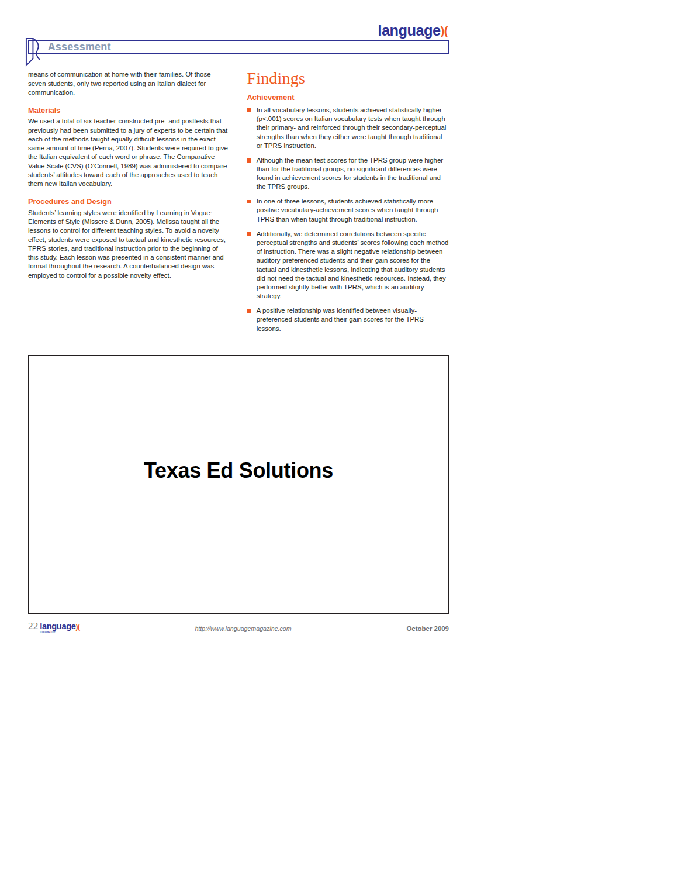language)(
Assessment
means of communication at home with their families. Of those seven students, only two reported using an Italian dialect for communication.
Materials
We used a total of six teacher-constructed pre- and posttests that previously had been submitted to a jury of experts to be certain that each of the methods taught equally difficult lessons in the exact same amount of time (Perna, 2007). Students were required to give the Italian equivalent of each word or phrase. The Comparative Value Scale (CVS) (O’Connell, 1989) was administered to compare students’ attitudes toward each of the approaches used to teach them new Italian vocabulary.
Procedures and Design
Students’ learning styles were identified by Learning in Vogue: Elements of Style (Missere & Dunn, 2005). Melissa taught all the lessons to control for different teaching styles. To avoid a novelty effect, students were exposed to tactual and kinesthetic resources, TPRS stories, and traditional instruction prior to the beginning of this study. Each lesson was presented in a consistent manner and format throughout the research. A counterbalanced design was employed to control for a possible novelty effect.
Findings
Achievement
In all vocabulary lessons, students achieved statistically higher (p<.001) scores on Italian vocabulary tests when taught through their primary- and reinforced through their secondary-perceptual strengths than when they either were taught through traditional or TPRS instruction.
Although the mean test scores for the TPRS group were higher than for the traditional groups, no significant differences were found in achievement scores for students in the traditional and the TPRS groups.
In one of three lessons, students achieved statistically more positive vocabulary-achievement scores when taught through TPRS than when taught through traditional instruction.
Additionally, we determined correlations between specific perceptual strengths and students’ scores following each method of instruction. There was a slight negative relationship between auditory-preferenced students and their gain scores for the tactual and kinesthetic lessons, indicating that auditory students did not need the tactual and kinesthetic resources. Instead, they performed slightly better with TPRS, which is an auditory strategy.
A positive relationship was identified between visually-preferenced students and their gain scores for the TPRS lessons.
Texas Ed Solutions
22 language)( magazine
http://www.languagemagazine.com
October 2009